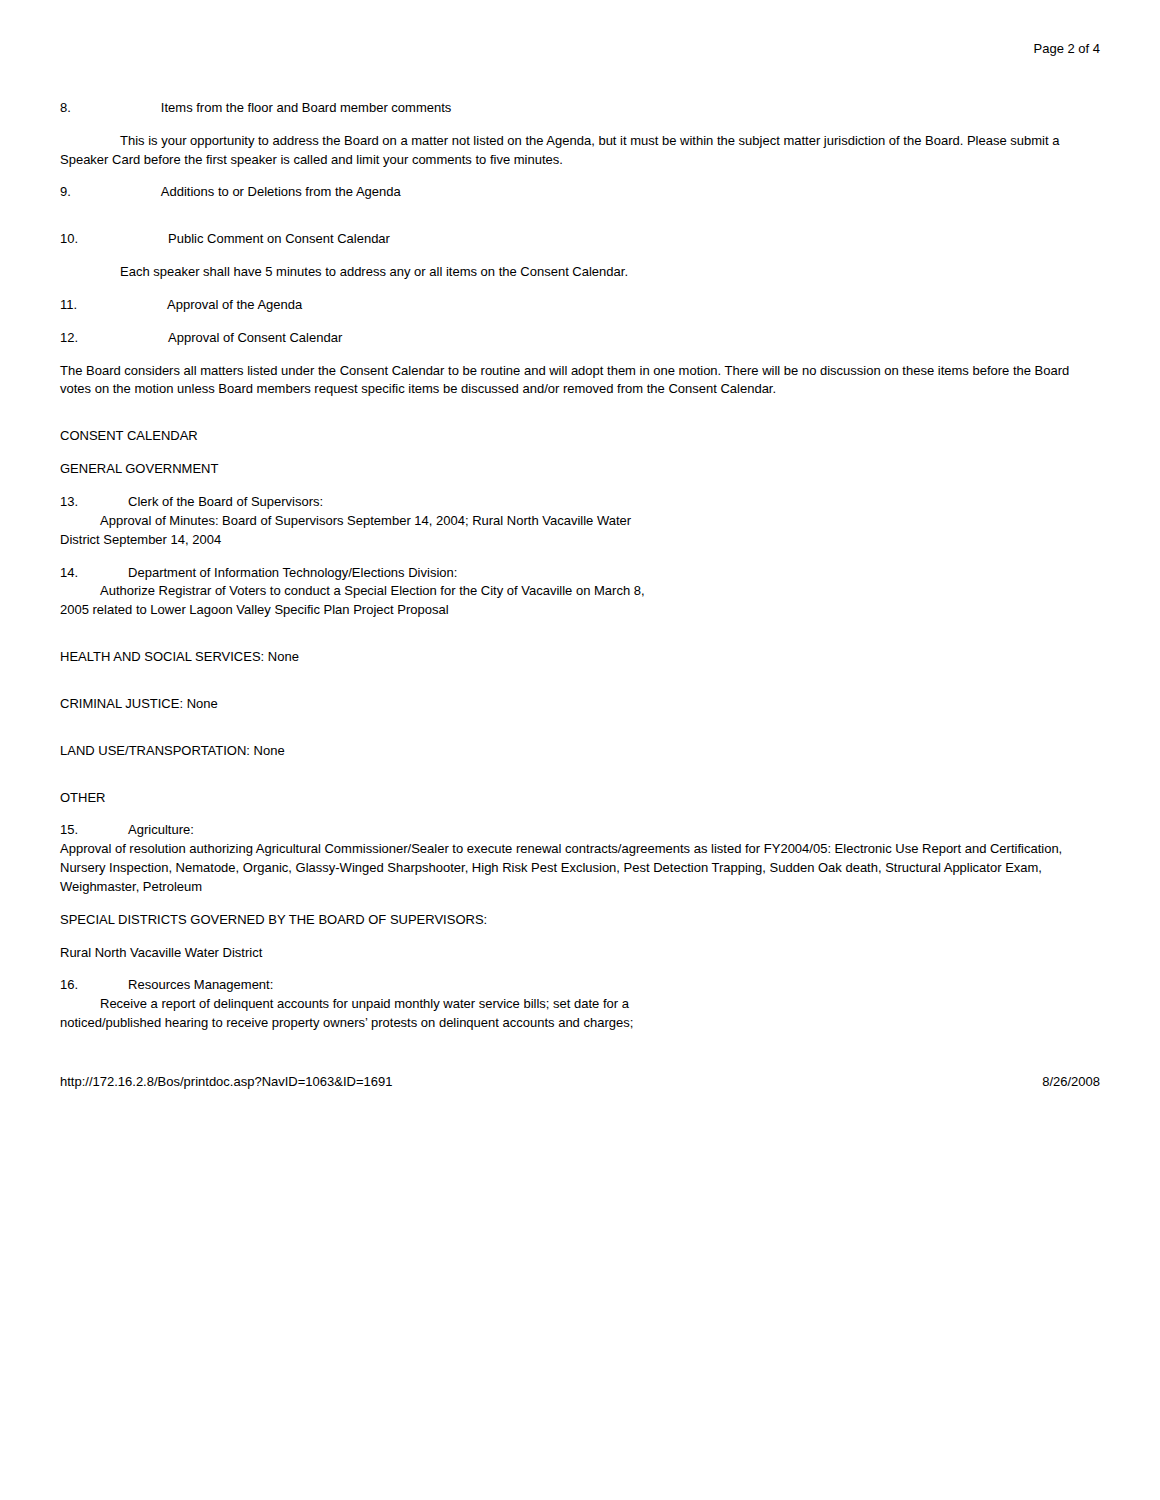Page 2 of 4
8. Items from the floor and Board member comments
This is your opportunity to address the Board on a matter not listed on the Agenda, but it must be within the subject matter jurisdiction of the Board. Please submit a Speaker Card before the first speaker is called and limit your comments to five minutes.
9. Additions to or Deletions from the Agenda
10. Public Comment on Consent Calendar
Each speaker shall have 5 minutes to address any or all items on the Consent Calendar.
11. Approval of the Agenda
12. Approval of Consent Calendar
The Board considers all matters listed under the Consent Calendar to be routine and will adopt them in one motion. There will be no discussion on these items before the Board votes on the motion unless Board members request specific items be discussed and/or removed from the Consent Calendar.
CONSENT CALENDAR
GENERAL GOVERNMENT
13. Clerk of the Board of Supervisors:
Approval of Minutes: Board of Supervisors September 14, 2004; Rural North Vacaville Water
District September 14, 2004
14. Department of Information Technology/Elections Division:
Authorize Registrar of Voters to conduct a Special Election for the City of Vacaville on March 8,
2005 related to Lower Lagoon Valley Specific Plan Project Proposal
HEALTH AND SOCIAL SERVICES: None
CRIMINAL JUSTICE: None
LAND USE/TRANSPORTATION: None
OTHER
15. Agriculture:
Approval of resolution authorizing Agricultural Commissioner/Sealer to execute renewal contracts/agreements as listed for FY2004/05: Electronic Use Report and Certification, Nursery Inspection, Nematode, Organic, Glassy-Winged Sharpshooter, High Risk Pest Exclusion, Pest Detection Trapping, Sudden Oak death, Structural Applicator Exam, Weighmaster, Petroleum
SPECIAL DISTRICTS GOVERNED BY THE BOARD OF SUPERVISORS:
Rural North Vacaville Water District
16. Resources Management:
Receive a report of delinquent accounts for unpaid monthly water service bills; set date for a
noticed/published hearing to receive property owners’ protests on delinquent accounts and charges;
http://172.16.2.8/Bos/printdoc.asp?NavID=1063&ID=1691 8/26/2008